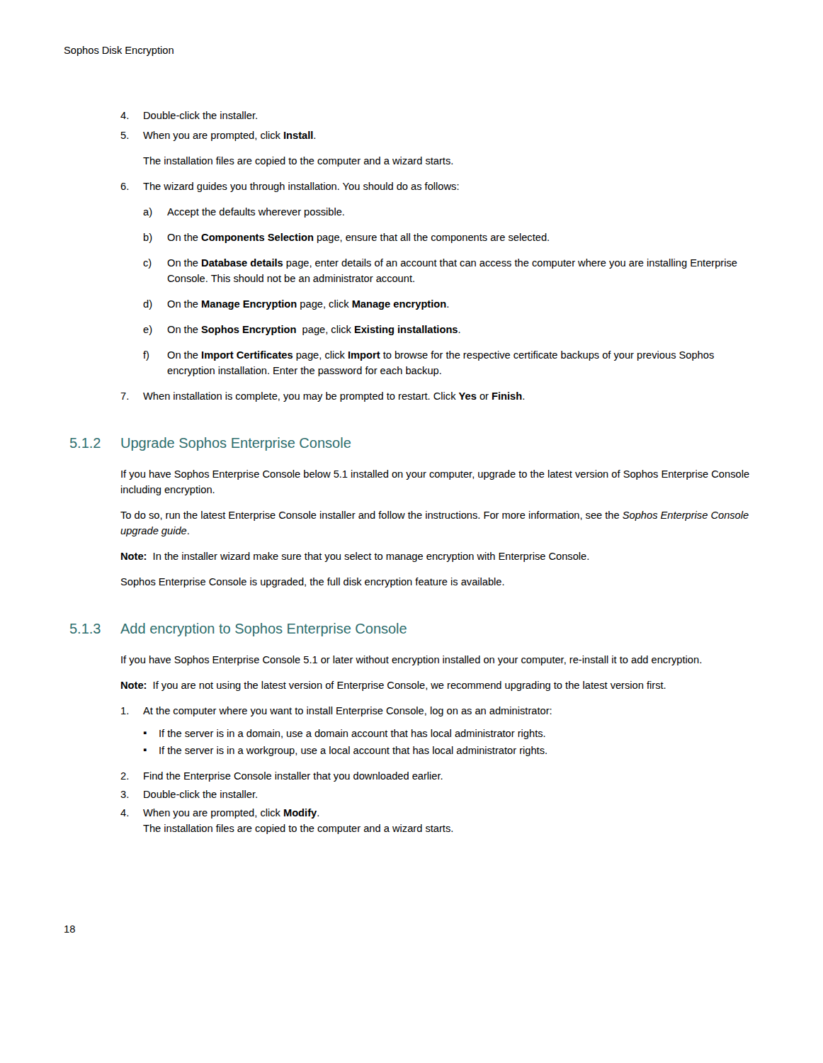Sophos Disk Encryption
Double-click the installer.
When you are prompted, click Install.
The installation files are copied to the computer and a wizard starts.
The wizard guides you through installation. You should do as follows:
Accept the defaults wherever possible.
On the Components Selection page, ensure that all the components are selected.
On the Database details page, enter details of an account that can access the computer where you are installing Enterprise Console. This should not be an administrator account.
On the Manage Encryption page, click Manage encryption.
On the Sophos Encryption page, click Existing installations.
On the Import Certificates page, click Import to browse for the respective certificate backups of your previous Sophos encryption installation. Enter the password for each backup.
When installation is complete, you may be prompted to restart. Click Yes or Finish.
5.1.2 Upgrade Sophos Enterprise Console
If you have Sophos Enterprise Console below 5.1 installed on your computer, upgrade to the latest version of Sophos Enterprise Console including encryption.
To do so, run the latest Enterprise Console installer and follow the instructions. For more information, see the Sophos Enterprise Console upgrade guide.
Note: In the installer wizard make sure that you select to manage encryption with Enterprise Console.
Sophos Enterprise Console is upgraded, the full disk encryption feature is available.
5.1.3 Add encryption to Sophos Enterprise Console
If you have Sophos Enterprise Console 5.1 or later without encryption installed on your computer, re-install it to add encryption.
Note: If you are not using the latest version of Enterprise Console, we recommend upgrading to the latest version first.
At the computer where you want to install Enterprise Console, log on as an administrator:
If the server is in a domain, use a domain account that has local administrator rights.
If the server is in a workgroup, use a local account that has local administrator rights.
Find the Enterprise Console installer that you downloaded earlier.
Double-click the installer.
When you are prompted, click Modify.
The installation files are copied to the computer and a wizard starts.
18